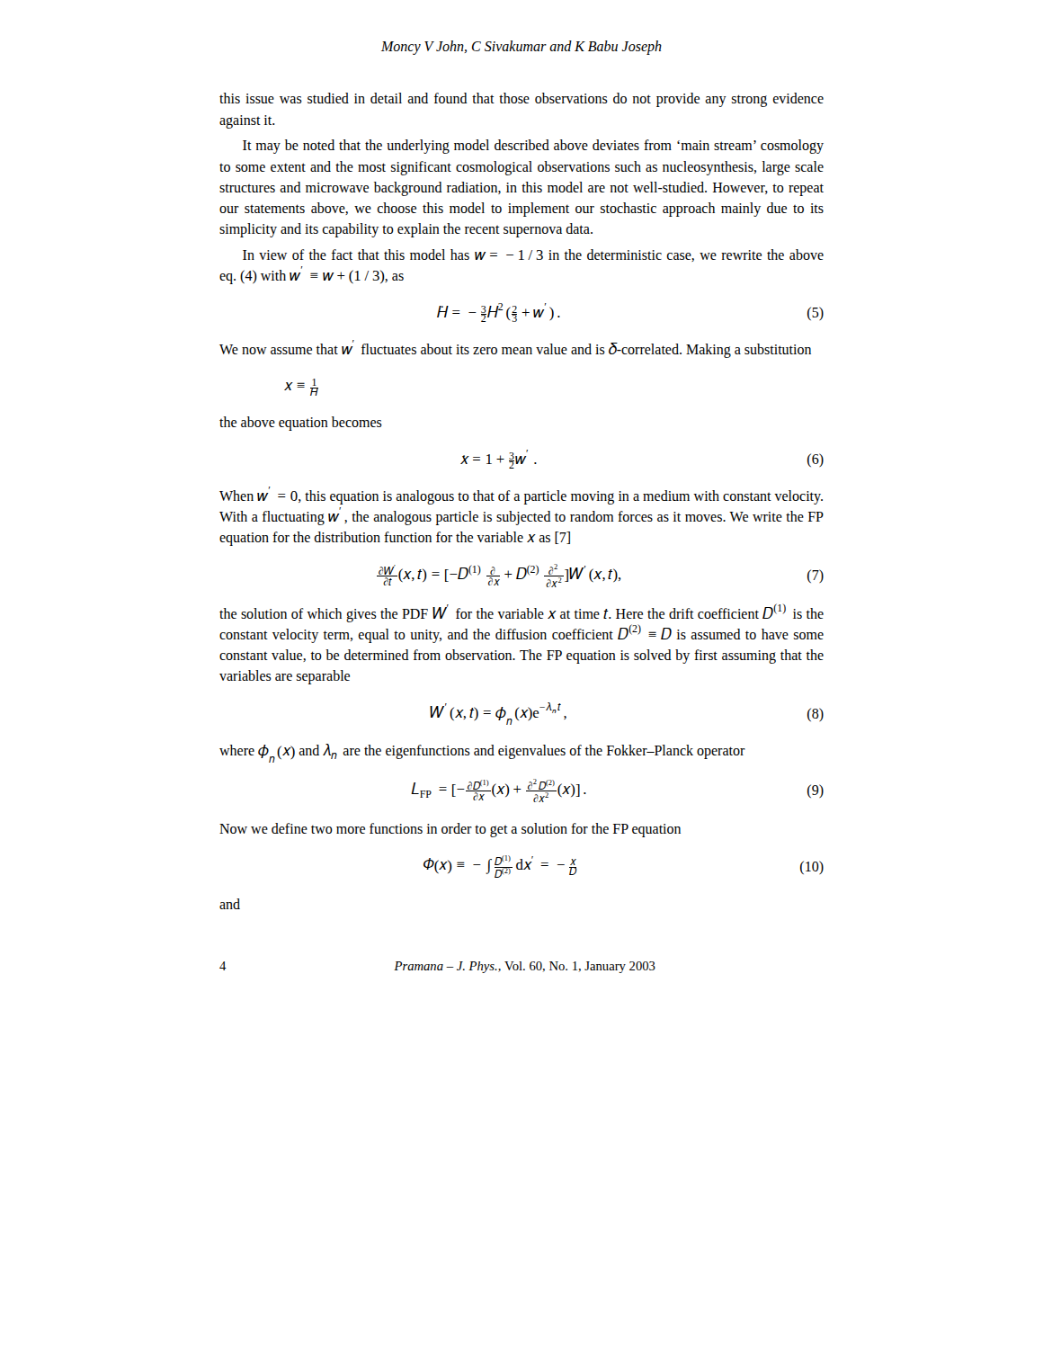Moncy V John, C Sivakumar and K Babu Joseph
this issue was studied in detail and found that those observations do not provide any strong evidence against it.
It may be noted that the underlying model described above deviates from ‘main stream’ cosmology to some extent and the most significant cosmological observations such as nucleosynthesis, large scale structures and microwave background radiation, in this model are not well-studied. However, to repeat our statements above, we choose this model to implement our stochastic approach mainly due to its simplicity and its capability to explain the recent supernova data.
In view of the fact that this model has w=−1/3 in the deterministic case, we rewrite the above eq. (4) with w′≡w+(1/3), as
H˙ = − 32 H2 ( 23 + w′ ) .
(5)
We now assume that w′ fluctuates about its zero mean value and is δ-correlated. Making a substitution
x ≡ 1H
the above equation becomes
x˙ = 1 + 32 w′ .
(6)
When w′=0, this equation is analogous to that of a particle moving in a medium with constant velocity. With a fluctuating w′, the analogous particle is subjected to random forces as it moves. We write the FP equation for the distribution function for the variable x as [7]
∂W′ ∂t (x,t) = [ − D(1) ∂∂x + D(2) ∂2 ∂x2 ] W′ (x,t) ,
(7)
the solution of which gives the PDF W′ for the variable x at time t. Here the drift coefficient D(1) is the constant velocity term, equal to unity, and the diffusion coefficient D(2)≡D is assumed to have some constant value, to be determined from observation. The FP equation is solved by first assuming that the variables are separable
W′ (x,t) = ϕn (x) e−λnt ,
(8)
where ϕn(x) and λn are the eigenfunctions and eigenvalues of the Fokker–Planck operator
LFP = [ − ∂D(1) ∂x (x) + ∂2D(2) ∂x2 (x) ] .
(9)
Now we define two more functions in order to get a solution for the FP equation
Φ (x) ≡ − ∫ D(1) D(2) d x′ = − xD
(10)
and
4
Pramana – J. Phys., Vol. 60, No. 1, January 2003